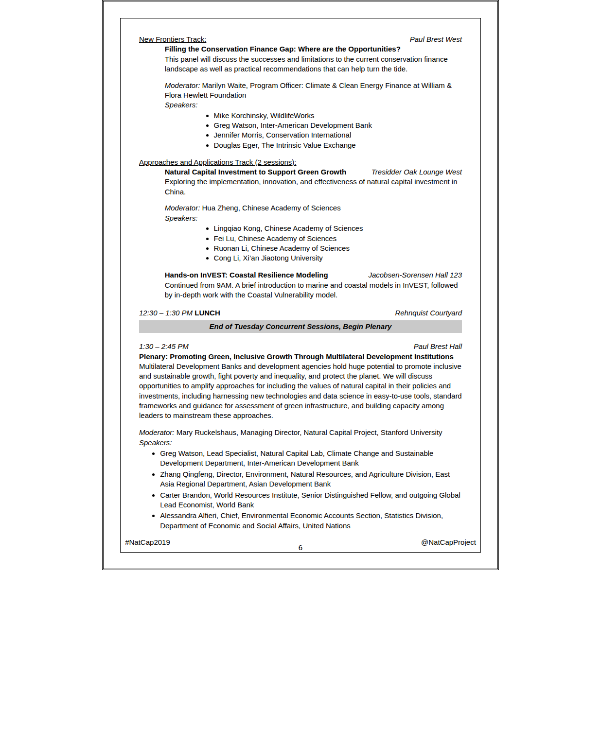New Frontiers Track:
Paul Brest West
Filling the Conservation Finance Gap: Where are the Opportunities?
This panel will discuss the successes and limitations to the current conservation finance landscape as well as practical recommendations that can help turn the tide.
Moderator: Marilyn Waite, Program Officer: Climate & Clean Energy Finance at William & Flora Hewlett Foundation
Speakers:
Mike Korchinsky, WildlifeWorks
Greg Watson, Inter-American Development Bank
Jennifer Morris, Conservation International
Douglas Eger, The Intrinsic Value Exchange
Approaches and Applications Track (2 sessions):
Natural Capital Investment to Support Green Growth
Tresidder Oak Lounge West
Exploring the implementation, innovation, and effectiveness of natural capital investment in China.
Moderator: Hua Zheng, Chinese Academy of Sciences
Speakers:
Lingqiao Kong, Chinese Academy of Sciences
Fei Lu, Chinese Academy of Sciences
Ruonan Li, Chinese Academy of Sciences
Cong Li, Xi’an Jiaotong University
Hands-on InVEST: Coastal Resilience Modeling
Jacobsen-Sorensen Hall 123
Continued from 9AM. A brief introduction to marine and coastal models in InVEST, followed by in-depth work with the Coastal Vulnerability model.
12:30 – 1:30 PM LUNCH
Rehnquist Courtyard
End of Tuesday Concurrent Sessions, Begin Plenary
1:30 – 2:45 PM
Paul Brest Hall
Plenary: Promoting Green, Inclusive Growth Through Multilateral Development Institutions
Multilateral Development Banks and development agencies hold huge potential to promote inclusive and sustainable growth, fight poverty and inequality, and protect the planet. We will discuss opportunities to amplify approaches for including the values of natural capital in their policies and investments, including harnessing new technologies and data science in easy-to-use tools, standard frameworks and guidance for assessment of green infrastructure, and building capacity among leaders to mainstream these approaches.
Moderator: Mary Ruckelshaus, Managing Director, Natural Capital Project, Stanford University
Speakers:
Greg Watson, Lead Specialist, Natural Capital Lab, Climate Change and Sustainable Development Department, Inter-American Development Bank
Zhang Qingfeng, Director, Environment, Natural Resources, and Agriculture Division, East Asia Regional Department, Asian Development Bank
Carter Brandon, World Resources Institute, Senior Distinguished Fellow, and outgoing Global Lead Economist, World Bank
Alessandra Alfieri, Chief, Environmental Economic Accounts Section, Statistics Division, Department of Economic and Social Affairs, United Nations
#NatCap2019
6
@NatCapProject